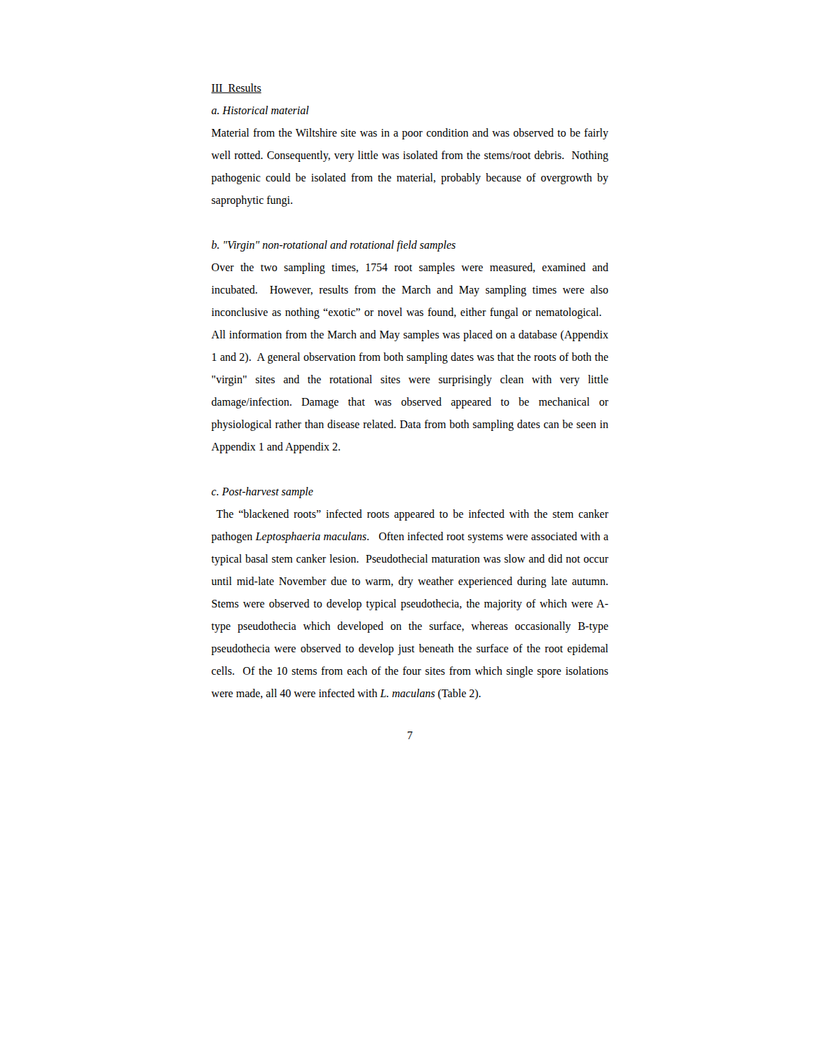III Results
a. Historical material
Material from the Wiltshire site was in a poor condition and was observed to be fairly well rotted. Consequently, very little was isolated from the stems/root debris. Nothing pathogenic could be isolated from the material, probably because of overgrowth by saprophytic fungi.
b. "Virgin" non-rotational and rotational field samples
Over the two sampling times, 1754 root samples were measured, examined and incubated. However, results from the March and May sampling times were also inconclusive as nothing “exotic” or novel was found, either fungal or nematological. All information from the March and May samples was placed on a database (Appendix 1 and 2). A general observation from both sampling dates was that the roots of both the "virgin" sites and the rotational sites were surprisingly clean with very little damage/infection. Damage that was observed appeared to be mechanical or physiological rather than disease related. Data from both sampling dates can be seen in Appendix 1 and Appendix 2.
c. Post-harvest sample
The “blackened roots” infected roots appeared to be infected with the stem canker pathogen Leptosphaeria maculans. Often infected root systems were associated with a typical basal stem canker lesion. Pseudothecial maturation was slow and did not occur until mid-late November due to warm, dry weather experienced during late autumn. Stems were observed to develop typical pseudothecia, the majority of which were A-type pseudothecia which developed on the surface, whereas occasionally B-type pseudothecia were observed to develop just beneath the surface of the root epidemal cells. Of the 10 stems from each of the four sites from which single spore isolations were made, all 40 were infected with L. maculans (Table 2).
7